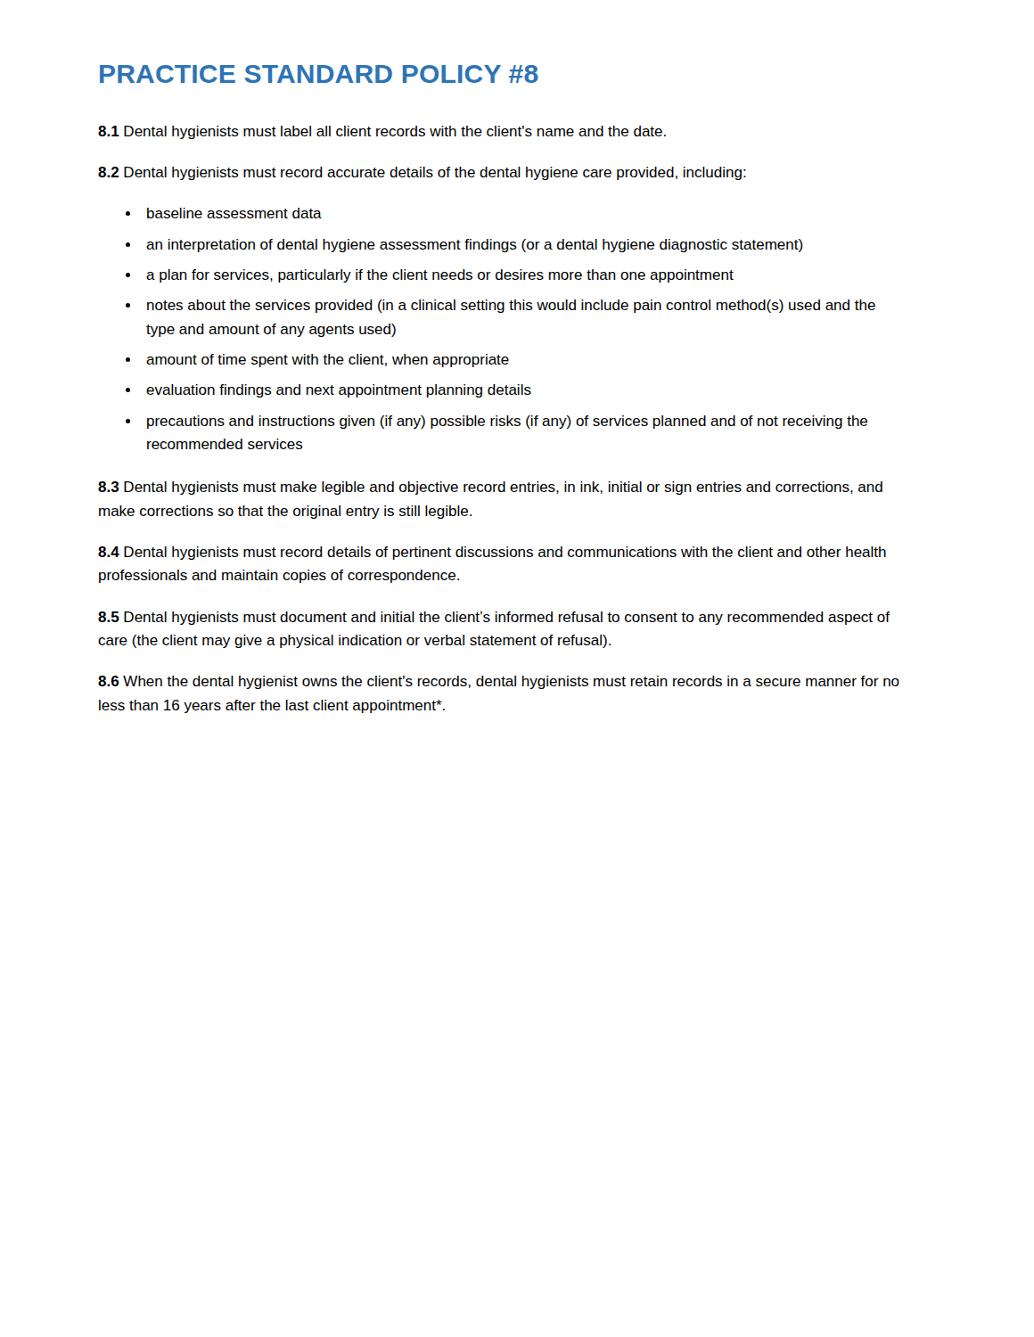PRACTICE STANDARD POLICY #8
8.1 Dental hygienists must label all client records with the client's name and the date.
8.2 Dental hygienists must record accurate details of the dental hygiene care provided, including:
baseline assessment data
an interpretation of dental hygiene assessment findings (or a dental hygiene diagnostic statement)
a plan for services, particularly if the client needs or desires more than one appointment
notes about the services provided (in a clinical setting this would include pain control method(s) used and the type and amount of any agents used)
amount of time spent with the client, when appropriate
evaluation findings and next appointment planning details
precautions and instructions given (if any) possible risks (if any) of services planned and of not receiving the recommended services
8.3 Dental hygienists must make legible and objective record entries, in ink, initial or sign entries and corrections, and make corrections so that the original entry is still legible.
8.4 Dental hygienists must record details of pertinent discussions and communications with the client and other health professionals and maintain copies of correspondence.
8.5 Dental hygienists must document and initial the client’s informed refusal to consent to any recommended aspect of care (the client may give a physical indication or verbal statement of refusal).
8.6 When the dental hygienist owns the client's records, dental hygienists must retain records in a secure manner for no less than 16 years after the last client appointment*.